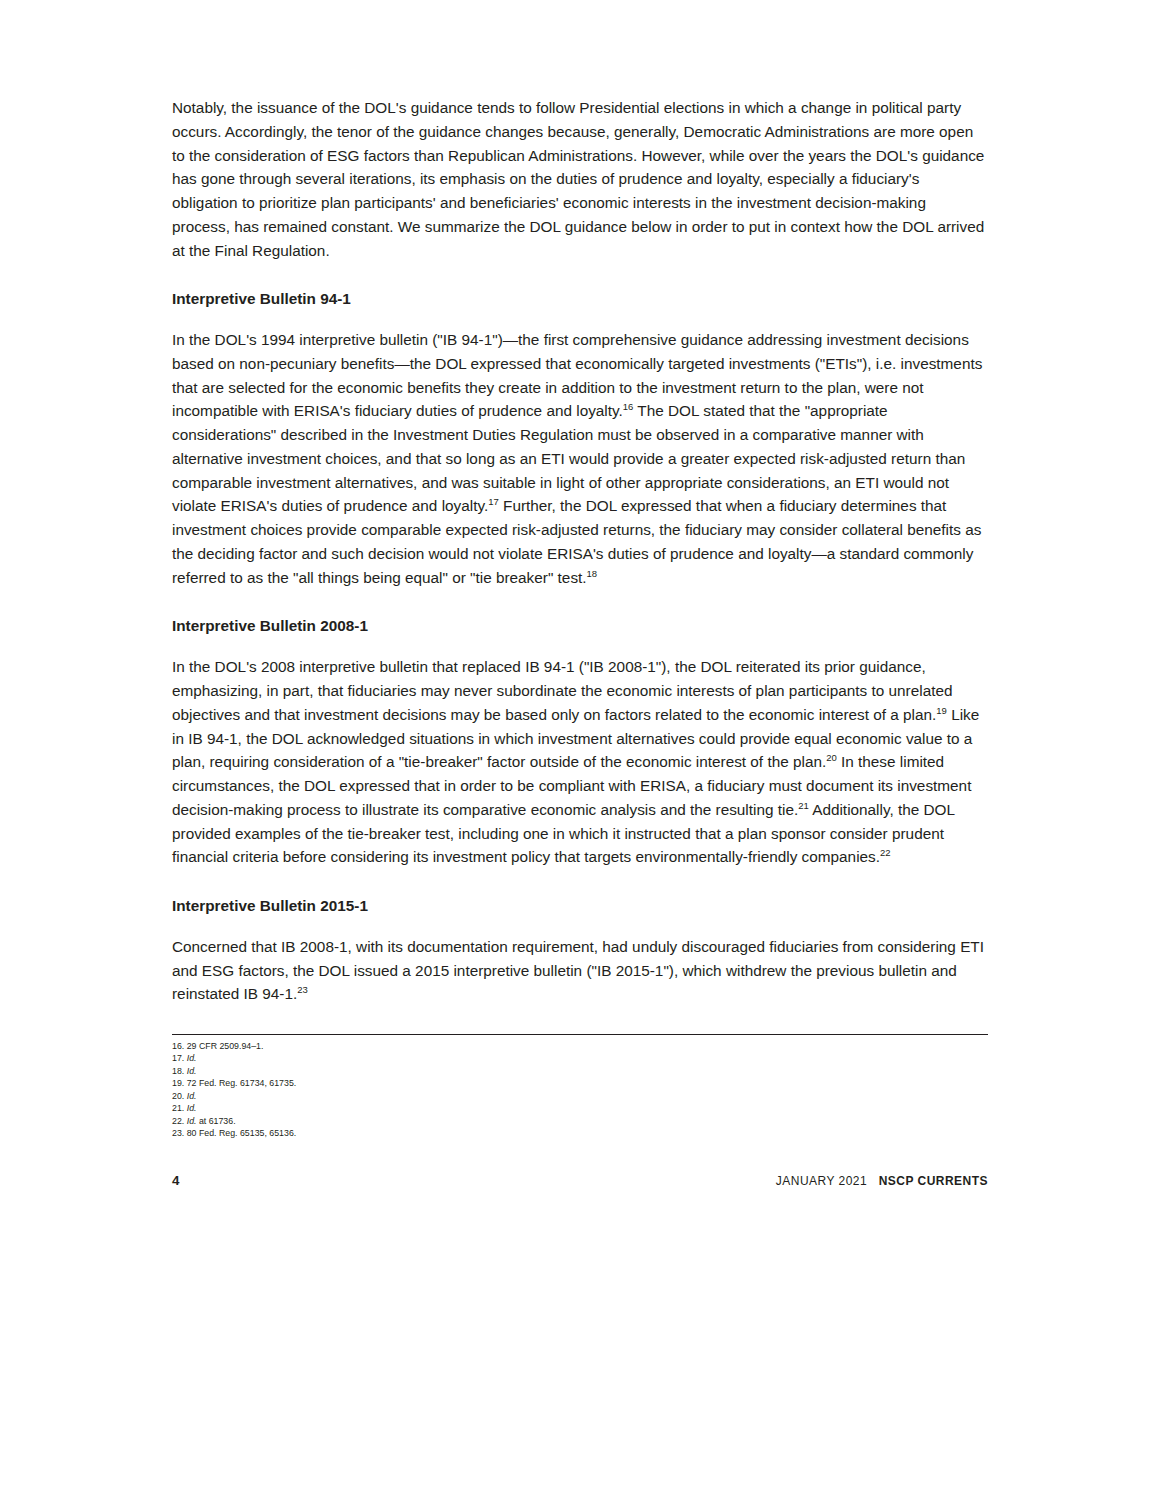Notably, the issuance of the DOL's guidance tends to follow Presidential elections in which a change in political party occurs. Accordingly, the tenor of the guidance changes because, generally, Democratic Administrations are more open to the consideration of ESG factors than Republican Administrations. However, while over the years the DOL's guidance has gone through several iterations, its emphasis on the duties of prudence and loyalty, especially a fiduciary's obligation to prioritize plan participants' and beneficiaries' economic interests in the investment decision-making process, has remained constant. We summarize the DOL guidance below in order to put in context how the DOL arrived at the Final Regulation.
Interpretive Bulletin 94-1
In the DOL's 1994 interpretive bulletin ("IB 94-1")—the first comprehensive guidance addressing investment decisions based on non-pecuniary benefits—the DOL expressed that economically targeted investments ("ETIs"), i.e. investments that are selected for the economic benefits they create in addition to the investment return to the plan, were not incompatible with ERISA's fiduciary duties of prudence and loyalty.16 The DOL stated that the "appropriate considerations" described in the Investment Duties Regulation must be observed in a comparative manner with alternative investment choices, and that so long as an ETI would provide a greater expected risk-adjusted return than comparable investment alternatives, and was suitable in light of other appropriate considerations, an ETI would not violate ERISA's duties of prudence and loyalty.17 Further, the DOL expressed that when a fiduciary determines that investment choices provide comparable expected risk-adjusted returns, the fiduciary may consider collateral benefits as the deciding factor and such decision would not violate ERISA's duties of prudence and loyalty—a standard commonly referred to as the "all things being equal" or "tie breaker" test.18
Interpretive Bulletin 2008-1
In the DOL's 2008 interpretive bulletin that replaced IB 94-1 ("IB 2008-1"), the DOL reiterated its prior guidance, emphasizing, in part, that fiduciaries may never subordinate the economic interests of plan participants to unrelated objectives and that investment decisions may be based only on factors related to the economic interest of a plan.19 Like in IB 94-1, the DOL acknowledged situations in which investment alternatives could provide equal economic value to a plan, requiring consideration of a "tie-breaker" factor outside of the economic interest of the plan.20 In these limited circumstances, the DOL expressed that in order to be compliant with ERISA, a fiduciary must document its investment decision-making process to illustrate its comparative economic analysis and the resulting tie.21 Additionally, the DOL provided examples of the tie-breaker test, including one in which it instructed that a plan sponsor consider prudent financial criteria before considering its investment policy that targets environmentally-friendly companies.22
Interpretive Bulletin 2015-1
Concerned that IB 2008-1, with its documentation requirement, had unduly discouraged fiduciaries from considering ETI and ESG factors, the DOL issued a 2015 interpretive bulletin ("IB 2015-1"), which withdrew the previous bulletin and reinstated IB 94-1.23
16. 29 CFR 2509.94–1.
17. Id.
18. Id.
19. 72 Fed. Reg. 61734, 61735.
20. Id.
21. Id.
22. Id. at 61736.
23. 80 Fed. Reg. 65135, 65136.
4 JANUARY 2021 NSCP CURRENTS